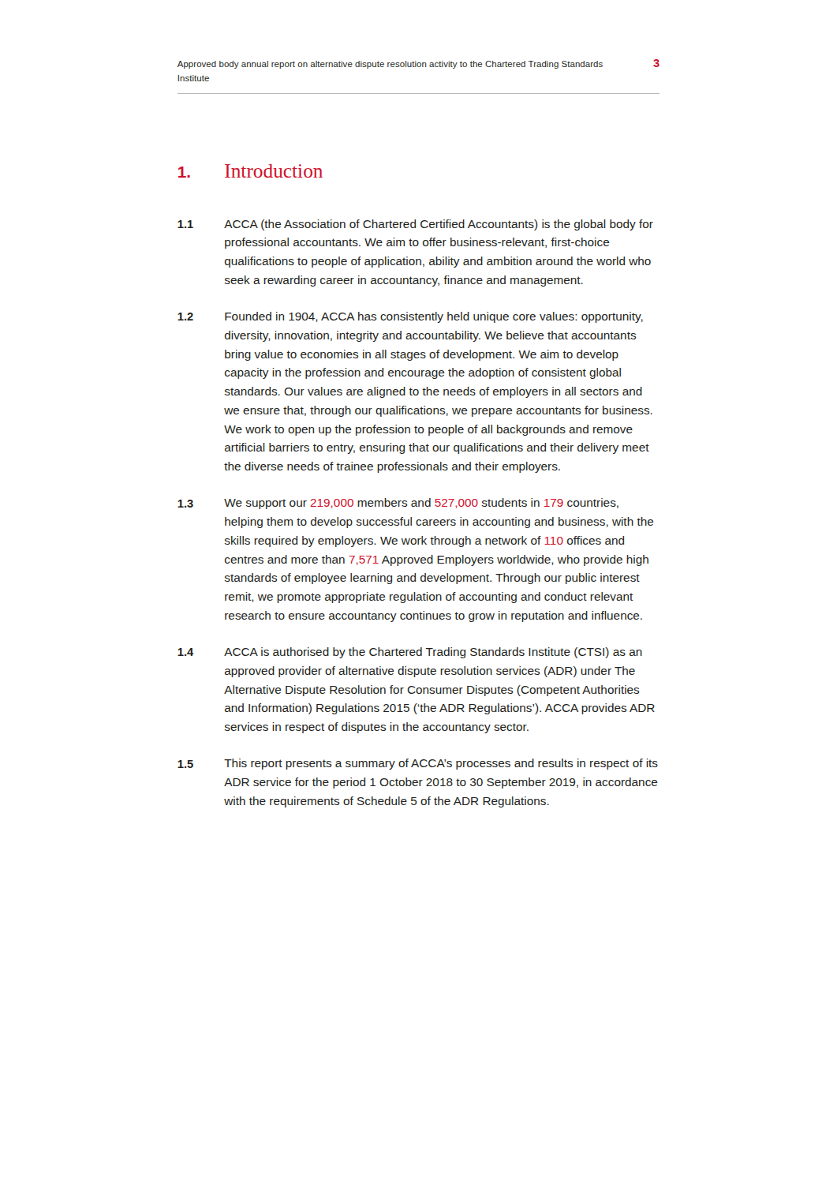Approved body annual report on alternative dispute resolution activity to the Chartered Trading Standards Institute
3
1. Introduction
1.1
ACCA (the Association of Chartered Certified Accountants) is the global body for professional accountants. We aim to offer business-relevant, first-choice qualifications to people of application, ability and ambition around the world who seek a rewarding career in accountancy, finance and management.
1.2
Founded in 1904, ACCA has consistently held unique core values: opportunity, diversity, innovation, integrity and accountability. We believe that accountants bring value to economies in all stages of development. We aim to develop capacity in the profession and encourage the adoption of consistent global standards. Our values are aligned to the needs of employers in all sectors and we ensure that, through our qualifications, we prepare accountants for business. We work to open up the profession to people of all backgrounds and remove artificial barriers to entry, ensuring that our qualifications and their delivery meet the diverse needs of trainee professionals and their employers.
1.3
We support our 219,000 members and 527,000 students in 179 countries, helping them to develop successful careers in accounting and business, with the skills required by employers. We work through a network of 110 offices and centres and more than 7,571 Approved Employers worldwide, who provide high standards of employee learning and development. Through our public interest remit, we promote appropriate regulation of accounting and conduct relevant research to ensure accountancy continues to grow in reputation and influence.
1.4
ACCA is authorised by the Chartered Trading Standards Institute (CTSI) as an approved provider of alternative dispute resolution services (ADR) under The Alternative Dispute Resolution for Consumer Disputes (Competent Authorities and Information) Regulations 2015 (‘the ADR Regulations’). ACCA provides ADR services in respect of disputes in the accountancy sector.
1.5
This report presents a summary of ACCA’s processes and results in respect of its ADR service for the period 1 October 2018 to 30 September 2019, in accordance with the requirements of Schedule 5 of the ADR Regulations.